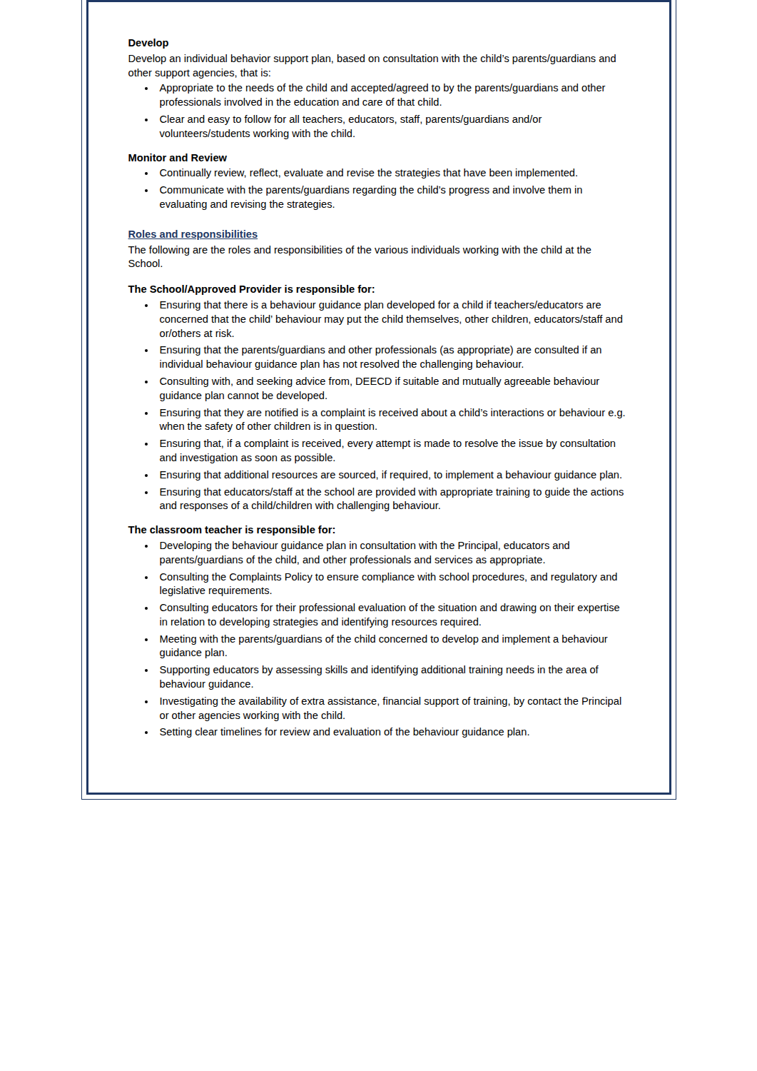Develop
Develop an individual behavior support plan, based on consultation with the child’s parents/guardians and other support agencies, that is:
Appropriate to the needs of the child and accepted/agreed to by the parents/guardians and other professionals involved in the education and care of that child.
Clear and easy to follow for all teachers, educators, staff, parents/guardians and/or volunteers/students working with the child.
Monitor and Review
Continually review, reflect, evaluate and revise the strategies that have been implemented.
Communicate with the parents/guardians regarding the child’s progress and involve them in evaluating and revising the strategies.
Roles and responsibilities
The following are the roles and responsibilities of the various individuals working with the child at the School.
The School/Approved Provider is responsible for:
Ensuring that there is a behaviour guidance plan developed for a child if teachers/educators are concerned that the child’ behaviour may put the child themselves, other children, educators/staff and or/others at risk.
Ensuring that the parents/guardians and other professionals (as appropriate) are consulted if an individual behaviour guidance plan has not resolved the challenging behaviour.
Consulting with, and seeking advice from, DEECD if suitable and mutually agreeable behaviour guidance plan cannot be developed.
Ensuring that they are notified is a complaint is received about a child’s interactions or behaviour e.g. when the safety of other children is in question.
Ensuring that, if a complaint is received, every attempt is made to resolve the issue by consultation and investigation as soon as possible.
Ensuring that additional resources are sourced, if required, to implement a behaviour guidance plan.
Ensuring that educators/staff at the school are provided with appropriate training to guide the actions and responses of a child/children with challenging behaviour.
The classroom teacher is responsible for:
Developing the behaviour guidance plan in consultation with the Principal, educators and parents/guardians of the child, and other professionals and services as appropriate.
Consulting the Complaints Policy to ensure compliance with school procedures, and regulatory and legislative requirements.
Consulting educators for their professional evaluation of the situation and drawing on their expertise in relation to developing strategies and identifying resources required.
Meeting with the parents/guardians of the child concerned to develop and implement a behaviour guidance plan.
Supporting educators by assessing skills and identifying additional training needs in the area of behaviour guidance.
Investigating the availability of extra assistance, financial support of training, by contact the Principal or other agencies working with the child.
Setting clear timelines for review and evaluation of the behaviour guidance plan.